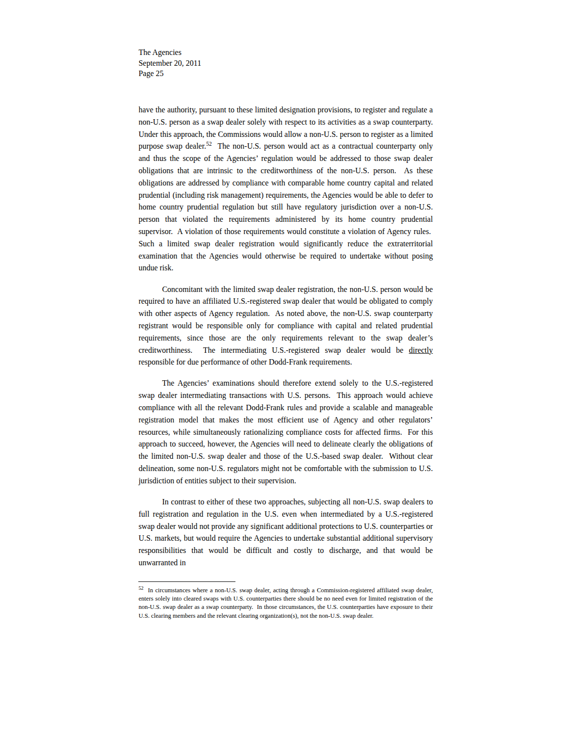The Agencies
September 20, 2011
Page 25
have the authority, pursuant to these limited designation provisions, to register and regulate a non-U.S. person as a swap dealer solely with respect to its activities as a swap counterparty. Under this approach, the Commissions would allow a non-U.S. person to register as a limited purpose swap dealer.52 The non-U.S. person would act as a contractual counterparty only and thus the scope of the Agencies’ regulation would be addressed to those swap dealer obligations that are intrinsic to the creditworthiness of the non-U.S. person. As these obligations are addressed by compliance with comparable home country capital and related prudential (including risk management) requirements, the Agencies would be able to defer to home country prudential regulation but still have regulatory jurisdiction over a non-U.S. person that violated the requirements administered by its home country prudential supervisor. A violation of those requirements would constitute a violation of Agency rules. Such a limited swap dealer registration would significantly reduce the extraterritorial examination that the Agencies would otherwise be required to undertake without posing undue risk.
Concomitant with the limited swap dealer registration, the non-U.S. person would be required to have an affiliated U.S.-registered swap dealer that would be obligated to comply with other aspects of Agency regulation. As noted above, the non-U.S. swap counterparty registrant would be responsible only for compliance with capital and related prudential requirements, since those are the only requirements relevant to the swap dealer’s creditworthiness. The intermediating U.S.-registered swap dealer would be directly responsible for due performance of other Dodd-Frank requirements.
The Agencies’ examinations should therefore extend solely to the U.S.-registered swap dealer intermediating transactions with U.S. persons. This approach would achieve compliance with all the relevant Dodd-Frank rules and provide a scalable and manageable registration model that makes the most efficient use of Agency and other regulators’ resources, while simultaneously rationalizing compliance costs for affected firms. For this approach to succeed, however, the Agencies will need to delineate clearly the obligations of the limited non-U.S. swap dealer and those of the U.S.-based swap dealer. Without clear delineation, some non-U.S. regulators might not be comfortable with the submission to U.S. jurisdiction of entities subject to their supervision.
In contrast to either of these two approaches, subjecting all non-U.S. swap dealers to full registration and regulation in the U.S. even when intermediated by a U.S.-registered swap dealer would not provide any significant additional protections to U.S. counterparties or U.S. markets, but would require the Agencies to undertake substantial additional supervisory responsibilities that would be difficult and costly to discharge, and that would be unwarranted in
52 In circumstances where a non-U.S. swap dealer, acting through a Commission-registered affiliated swap dealer, enters solely into cleared swaps with U.S. counterparties there should be no need even for limited registration of the non-U.S. swap dealer as a swap counterparty. In those circumstances, the U.S. counterparties have exposure to their U.S. clearing members and the relevant clearing organization(s), not the non-U.S. swap dealer.